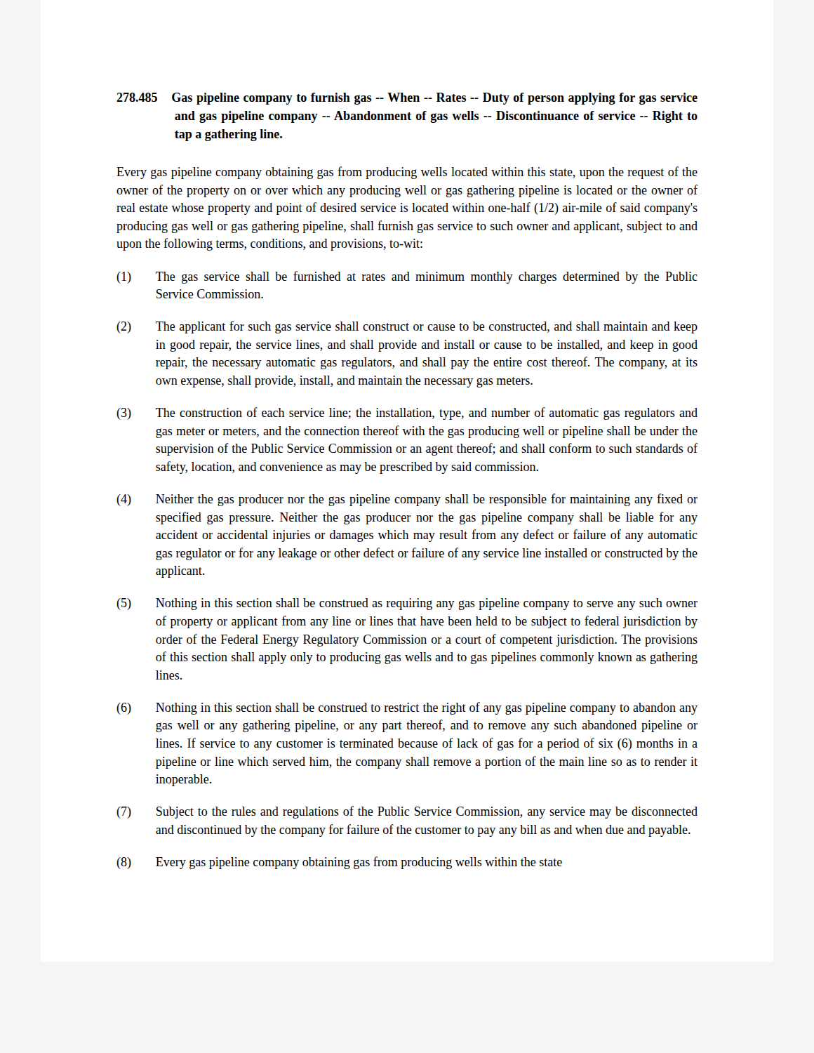278.485 Gas pipeline company to furnish gas -- When -- Rates -- Duty of person applying for gas service and gas pipeline company -- Abandonment of gas wells -- Discontinuance of service -- Right to tap a gathering line.
Every gas pipeline company obtaining gas from producing wells located within this state, upon the request of the owner of the property on or over which any producing well or gas gathering pipeline is located or the owner of real estate whose property and point of desired service is located within one-half (1/2) air-mile of said company's producing gas well or gas gathering pipeline, shall furnish gas service to such owner and applicant, subject to and upon the following terms, conditions, and provisions, to-wit:
(1) The gas service shall be furnished at rates and minimum monthly charges determined by the Public Service Commission.
(2) The applicant for such gas service shall construct or cause to be constructed, and shall maintain and keep in good repair, the service lines, and shall provide and install or cause to be installed, and keep in good repair, the necessary automatic gas regulators, and shall pay the entire cost thereof. The company, at its own expense, shall provide, install, and maintain the necessary gas meters.
(3) The construction of each service line; the installation, type, and number of automatic gas regulators and gas meter or meters, and the connection thereof with the gas producing well or pipeline shall be under the supervision of the Public Service Commission or an agent thereof; and shall conform to such standards of safety, location, and convenience as may be prescribed by said commission.
(4) Neither the gas producer nor the gas pipeline company shall be responsible for maintaining any fixed or specified gas pressure. Neither the gas producer nor the gas pipeline company shall be liable for any accident or accidental injuries or damages which may result from any defect or failure of any automatic gas regulator or for any leakage or other defect or failure of any service line installed or constructed by the applicant.
(5) Nothing in this section shall be construed as requiring any gas pipeline company to serve any such owner of property or applicant from any line or lines that have been held to be subject to federal jurisdiction by order of the Federal Energy Regulatory Commission or a court of competent jurisdiction. The provisions of this section shall apply only to producing gas wells and to gas pipelines commonly known as gathering lines.
(6) Nothing in this section shall be construed to restrict the right of any gas pipeline company to abandon any gas well or any gathering pipeline, or any part thereof, and to remove any such abandoned pipeline or lines. If service to any customer is terminated because of lack of gas for a period of six (6) months in a pipeline or line which served him, the company shall remove a portion of the main line so as to render it inoperable.
(7) Subject to the rules and regulations of the Public Service Commission, any service may be disconnected and discontinued by the company for failure of the customer to pay any bill as and when due and payable.
(8) Every gas pipeline company obtaining gas from producing wells within the state